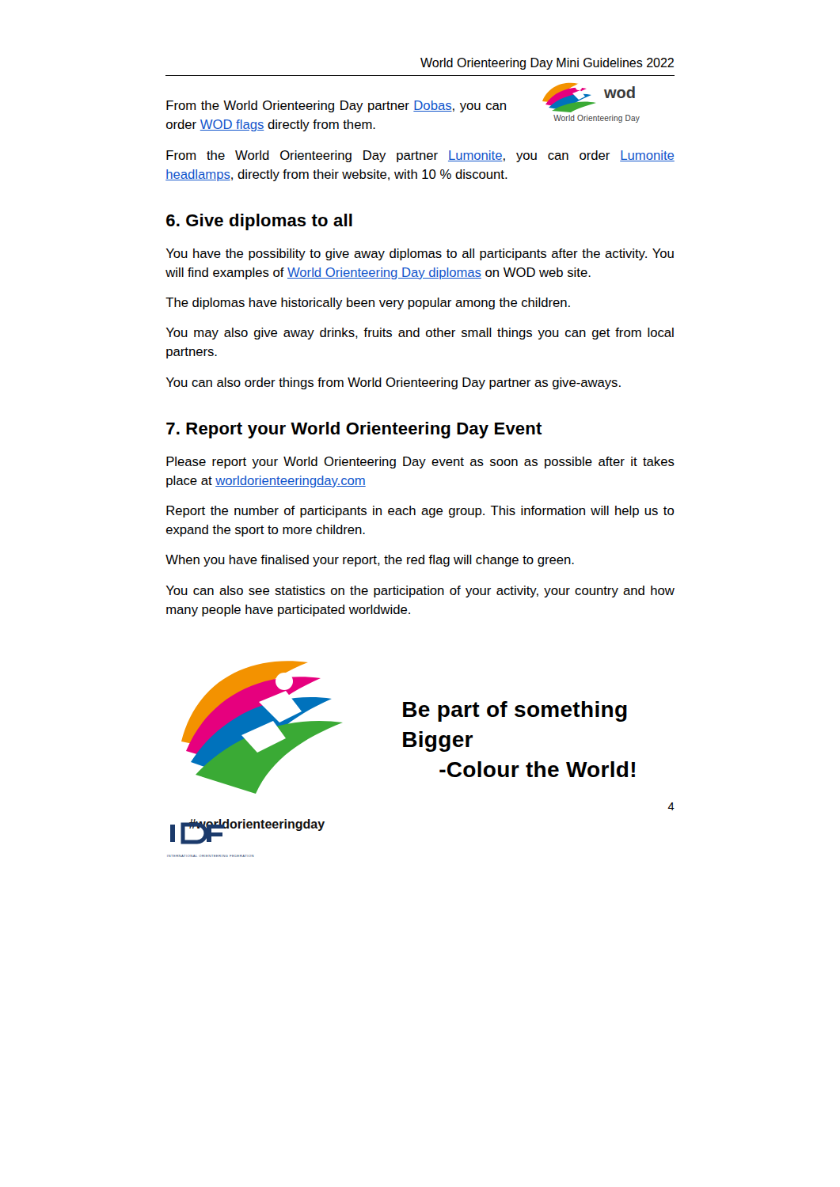World Orienteering Day Mini Guidelines 2022
wod
World Orienteering Day
From the World Orienteering Day partner Dobas, you can order WOD flags directly from them.
From the World Orienteering Day partner Lumonite, you can order Lumonite headlamps, directly from their website, with 10 % discount.
6. Give diplomas to all
You have the possibility to give away diplomas to all participants after the activity. You will find examples of World Orienteering Day diplomas on WOD web site.
The diplomas have historically been very popular among the children.
You may also give away drinks, fruits and other small things you can get from local partners.
You can also order things from World Orienteering Day partner as give-aways.
7. Report your World Orienteering Day Event
Please report your World Orienteering Day event as soon as possible after it takes place at worldorienteeringday.com
Report the number of participants in each age group. This information will help us to expand the sport to more children.
When you have finalised your report, the red flag will change to green.
You can also see statistics on the participation of your activity, your country and how many people have participated worldwide.
#worldorienteeringday
Be part of something Bigger -Colour the World!
4
INTERNATIONAL ORIENTEERING FEDERATION